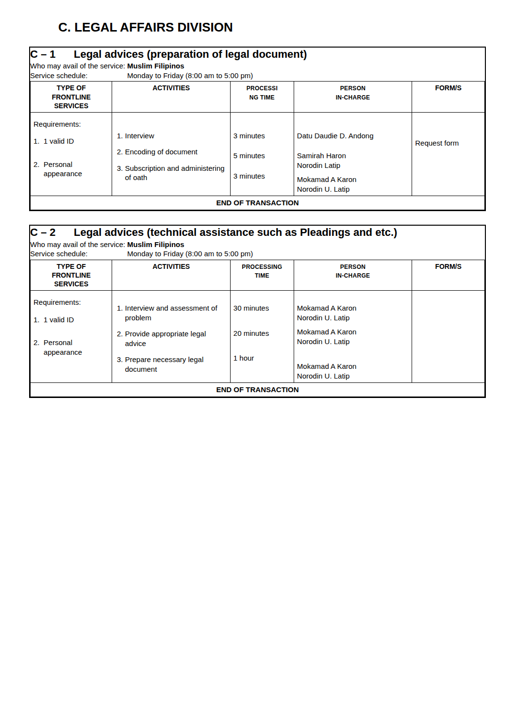C. LEGAL AFFAIRS DIVISION
| C – 1 Legal advices (preparation of legal document) |
| Who may avail of the service: Muslim Filipinos Service schedule: Monday to Friday (8:00 am to 5:00 pm) |
| / TYPE OF FRONTLINE SERVICES / ACTIVITIES / PROCESSI NG TIME / PERSON IN-CHARGE / FORM/S / / --- / --- / --- / --- / --- / / Requirements: 1. 1 valid ID 2. Personal appearance / Interview Encoding of document Subscription and administering of oath / 3 minutes 5 minutes 3 minutes / Datu Daudie D. Andong Samirah Haron Norodin Latip Mokamad A Karon Norodin U. Latip / Request form / / END OF TRANSACTION / |
| C – 2 Legal advices (technical assistance such as Pleadings and etc.) |
| Who may avail of the service: Muslim Filipinos Service schedule: Monday to Friday (8:00 am to 5:00 pm) |
| / TYPE OF FRONTLINE SERVICES / ACTIVITIES / PROCESSING TIME / PERSON IN-CHARGE / FORM/S / / --- / --- / --- / --- / --- / / Requirements: 1. 1 valid ID 2. Personal appearance / Interview and assessment of problem Provide appropriate legal advice Prepare necessary legal document / 30 minutes 20 minutes 1 hour / Mokamad A Karon Norodin U. Latip Mokamad A Karon Norodin U. Latip Mokamad A Karon Norodin U. Latip / / / END OF TRANSACTION / |